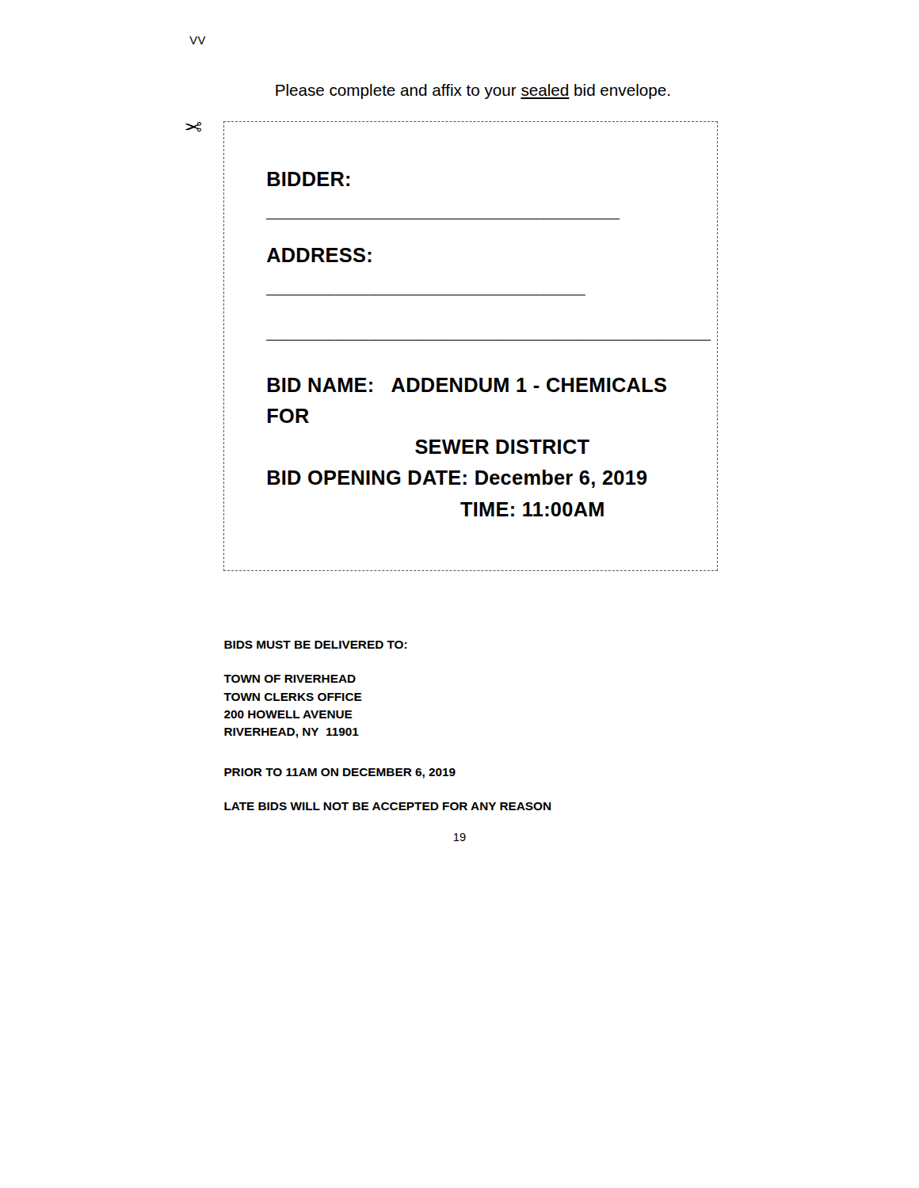VV
Please complete and affix to your sealed bid envelope.
✂
BIDDER: _______________________________
ADDRESS: ____________________________
_______________________________________
BID NAME: ADDENDUM 1 - CHEMICALS FOR
SEWER DISTRICT
BID OPENING DATE: December 6, 2019
TIME: 11:00AM
BIDS MUST BE DELIVERED TO:
TOWN OF RIVERHEAD TOWN CLERKS OFFICE 200 HOWELL AVENUE RIVERHEAD, NY 11901
PRIOR TO 11AM ON DECEMBER 6, 2019
LATE BIDS WILL NOT BE ACCEPTED FOR ANY REASON
19